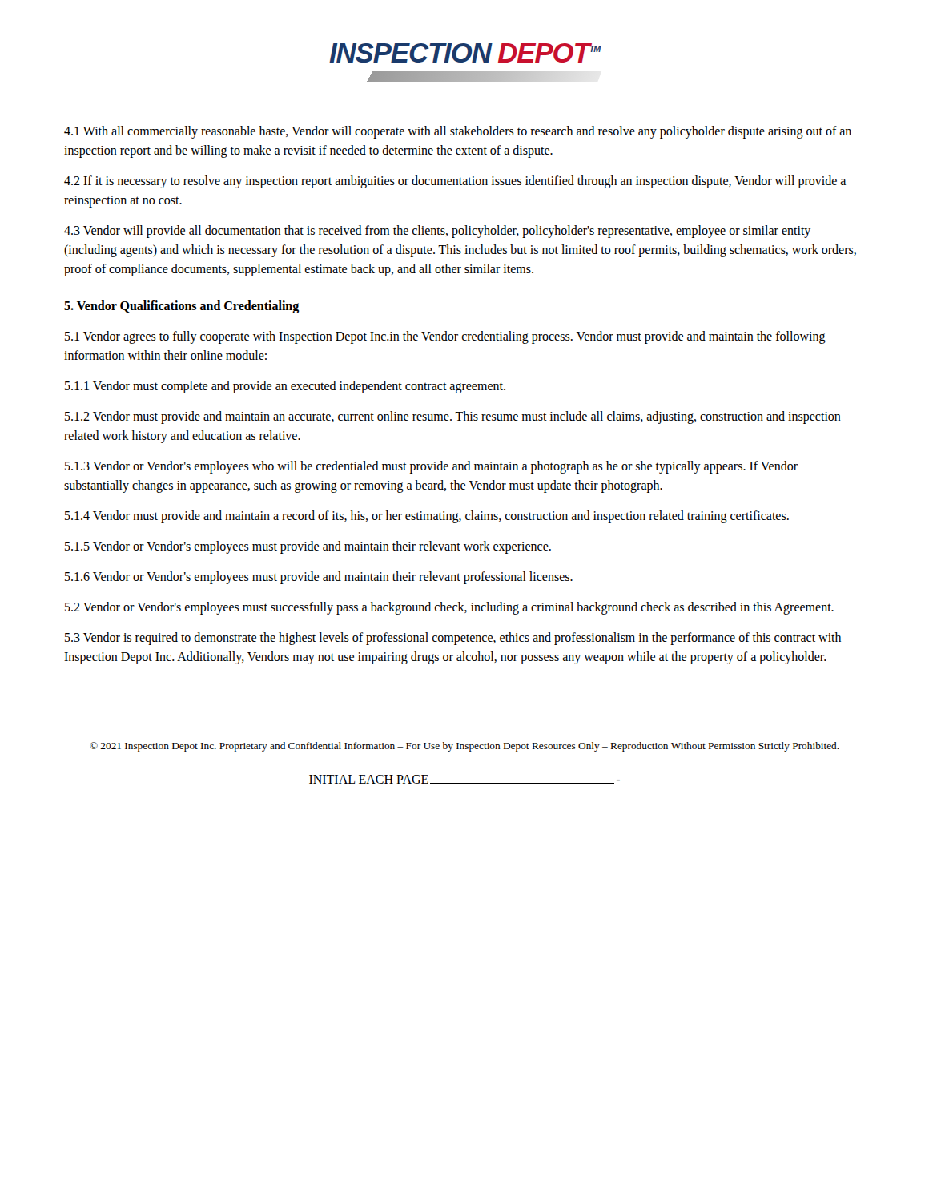INSPECTION DEPOT TM
4.1 With all commercially reasonable haste, Vendor will cooperate with all stakeholders to research and resolve any policyholder dispute arising out of an inspection report and be willing to make a revisit if needed to determine the extent of a dispute.
4.2 If it is necessary to resolve any inspection report ambiguities or documentation issues identified through an inspection dispute, Vendor will provide a reinspection at no cost.
4.3 Vendor will provide all documentation that is received from the clients, policyholder, policyholder's representative, employee or similar entity (including agents) and which is necessary for the resolution of a dispute. This includes but is not limited to roof permits, building schematics, work orders, proof of compliance documents, supplemental estimate back up, and all other similar items.
5. Vendor Qualifications and Credentialing
5.1 Vendor agrees to fully cooperate with Inspection Depot Inc.in the Vendor credentialing process. Vendor must provide and maintain the following information within their online module:
5.1.1 Vendor must complete and provide an executed independent contract agreement.
5.1.2 Vendor must provide and maintain an accurate, current online resume. This resume must include all claims, adjusting, construction and inspection related work history and education as relative.
5.1.3 Vendor or Vendor's employees who will be credentialed must provide and maintain a photograph as he or she typically appears. If Vendor substantially changes in appearance, such as growing or removing a beard, the Vendor must update their photograph.
5.1.4 Vendor must provide and maintain a record of its, his, or her estimating, claims, construction and inspection related training certificates.
5.1.5 Vendor or Vendor's employees must provide and maintain their relevant work experience.
5.1.6 Vendor or Vendor's employees must provide and maintain their relevant professional licenses.
5.2 Vendor or Vendor's employees must successfully pass a background check, including a criminal background check as described in this Agreement.
5.3 Vendor is required to demonstrate the highest levels of professional competence, ethics and professionalism in the performance of this contract with Inspection Depot Inc. Additionally, Vendors may not use impairing drugs or alcohol, nor possess any weapon while at the property of a policyholder.
© 2021 Inspection Depot Inc. Proprietary and Confidential Information – For Use by Inspection Depot Resources Only – Reproduction Without Permission Strictly Prohibited.
INITIAL EACH PAGE -